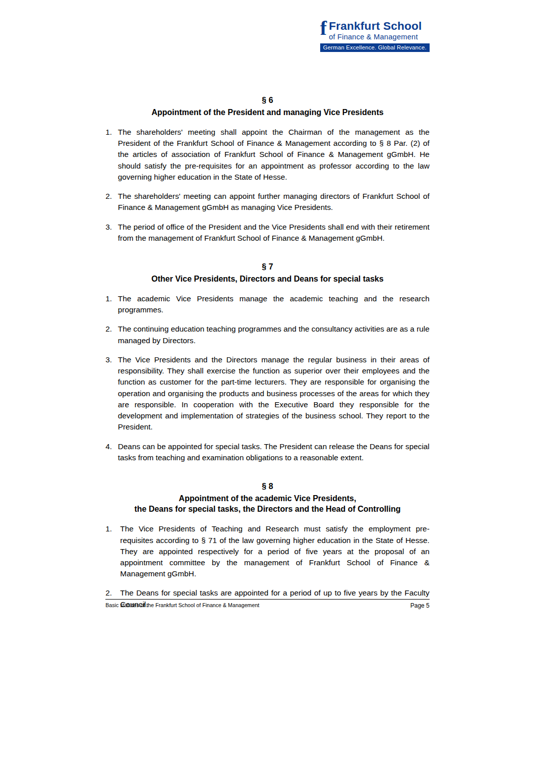f Frankfurt School
of Finance & Management
German Excellence. Global Relevance.
§ 6
Appointment of the President and managing Vice Presidents
The shareholders' meeting shall appoint the Chairman of the management as the President of the Frankfurt School of Finance & Management according to § 8 Par. (2) of the articles of association of Frankfurt School of Finance & Management gGmbH. He should satisfy the pre-requisites for an appointment as professor according to the law governing higher education in the State of Hesse.
The shareholders' meeting can appoint further managing directors of Frankfurt School of Finance & Management gGmbH as managing Vice Presidents.
The period of office of the President and the Vice Presidents shall end with their retirement from the management of Frankfurt School of Finance & Management gGmbH.
§ 7
Other Vice Presidents, Directors and Deans for special tasks
The academic Vice Presidents manage the academic teaching and the research programmes.
The continuing education teaching programmes and the consultancy activities are as a rule managed by Directors.
The Vice Presidents and the Directors manage the regular business in their areas of responsibility. They shall exercise the function as superior over their employees and the function as customer for the part-time lecturers. They are responsible for organising the operation and organising the products and business processes of the areas for which they are responsible. In cooperation with the Executive Board they responsible for the development and implementation of strategies of the business school. They report to the President.
Deans can be appointed for special tasks. The President can release the Deans for special tasks from teaching and examination obligations to a reasonable extent.
§ 8
Appointment of the academic Vice Presidents,
the Deans for special tasks, the Directors and the Head of Controlling
The Vice Presidents of Teaching and Research must satisfy the employment pre-requisites according to § 71 of the law governing higher education in the State of Hesse. They are appointed respectively for a period of five years at the proposal of an appointment committee by the management of Frankfurt School of Finance & Management gGmbH.
The Deans for special tasks are appointed for a period of up to five years by the Faculty Council.
Basic statutes of the Frankfurt School of Finance & Management Page 5